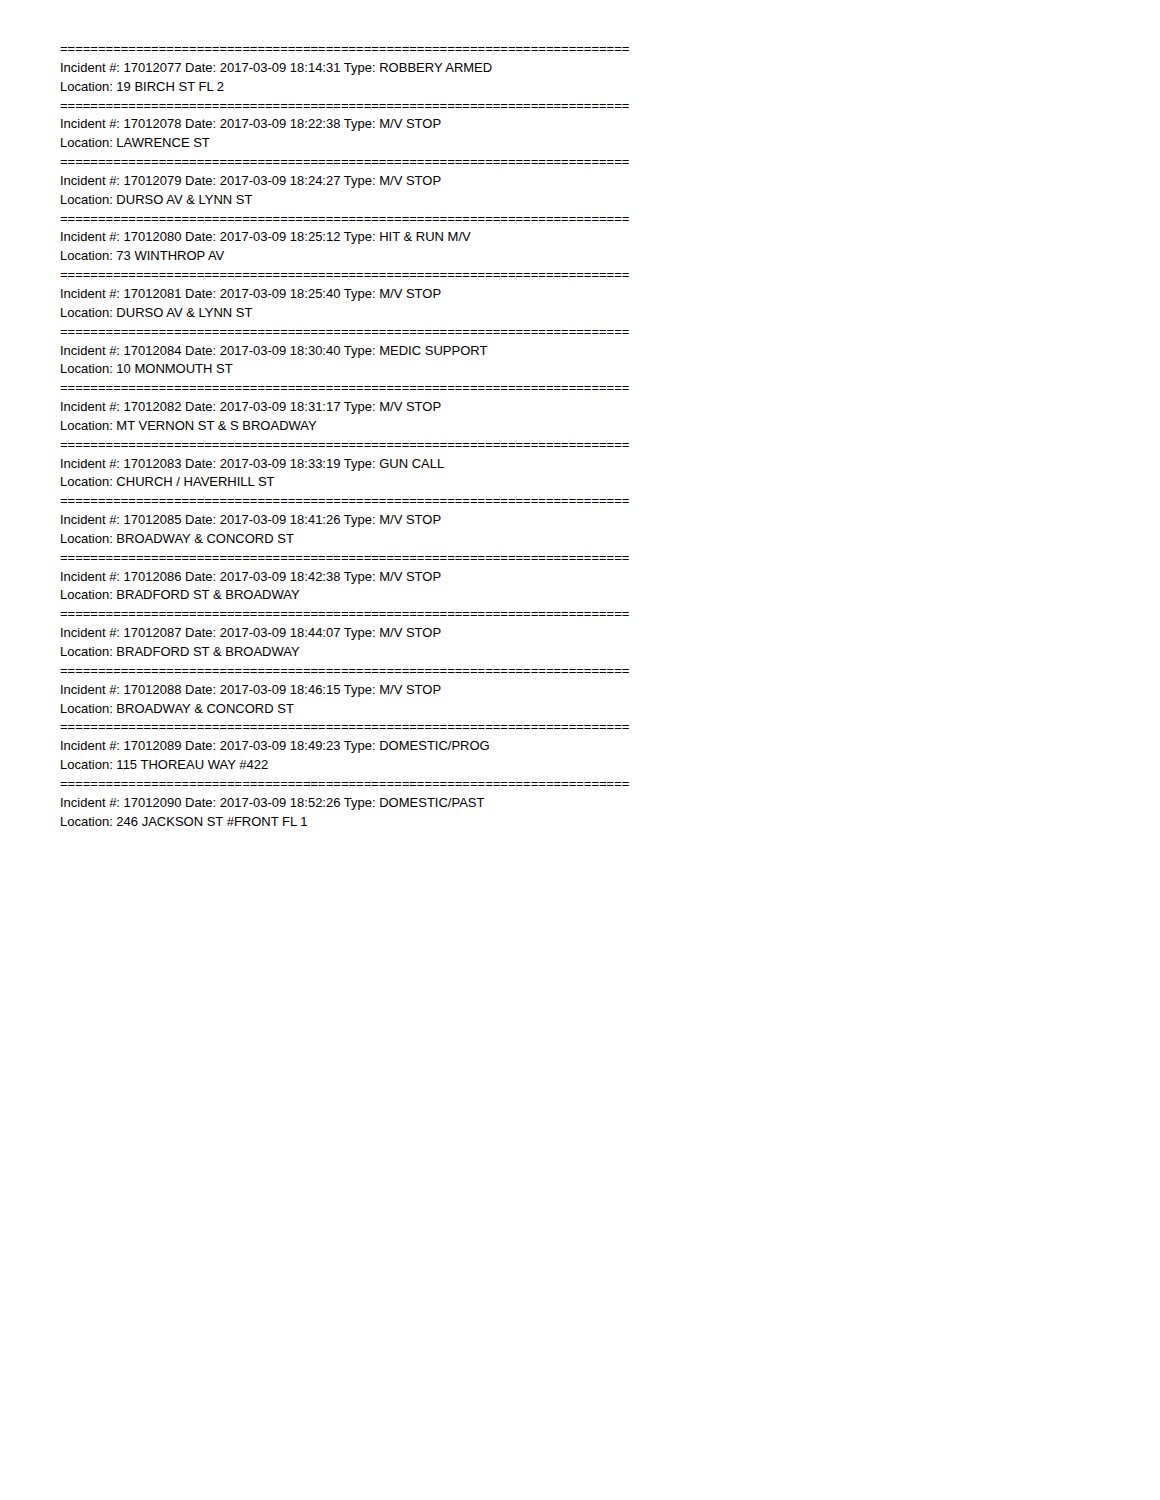===========================================================================
Incident #: 17012077 Date: 2017-03-09 18:14:31 Type: ROBBERY ARMED
Location: 19 BIRCH ST FL 2
===========================================================================
Incident #: 17012078 Date: 2017-03-09 18:22:38 Type: M/V STOP
Location: LAWRENCE ST
===========================================================================
Incident #: 17012079 Date: 2017-03-09 18:24:27 Type: M/V STOP
Location: DURSO AV & LYNN ST
===========================================================================
Incident #: 17012080 Date: 2017-03-09 18:25:12 Type: HIT & RUN M/V
Location: 73 WINTHROP AV
===========================================================================
Incident #: 17012081 Date: 2017-03-09 18:25:40 Type: M/V STOP
Location: DURSO AV & LYNN ST
===========================================================================
Incident #: 17012084 Date: 2017-03-09 18:30:40 Type: MEDIC SUPPORT
Location: 10 MONMOUTH ST
===========================================================================
Incident #: 17012082 Date: 2017-03-09 18:31:17 Type: M/V STOP
Location: MT VERNON ST & S BROADWAY
===========================================================================
Incident #: 17012083 Date: 2017-03-09 18:33:19 Type: GUN CALL
Location: CHURCH / HAVERHILL ST
===========================================================================
Incident #: 17012085 Date: 2017-03-09 18:41:26 Type: M/V STOP
Location: BROADWAY & CONCORD ST
===========================================================================
Incident #: 17012086 Date: 2017-03-09 18:42:38 Type: M/V STOP
Location: BRADFORD ST & BROADWAY
===========================================================================
Incident #: 17012087 Date: 2017-03-09 18:44:07 Type: M/V STOP
Location: BRADFORD ST & BROADWAY
===========================================================================
Incident #: 17012088 Date: 2017-03-09 18:46:15 Type: M/V STOP
Location: BROADWAY & CONCORD ST
===========================================================================
Incident #: 17012089 Date: 2017-03-09 18:49:23 Type: DOMESTIC/PROG
Location: 115 THOREAU WAY #422
===========================================================================
Incident #: 17012090 Date: 2017-03-09 18:52:26 Type: DOMESTIC/PAST
Location: 246 JACKSON ST #FRONT FL 1